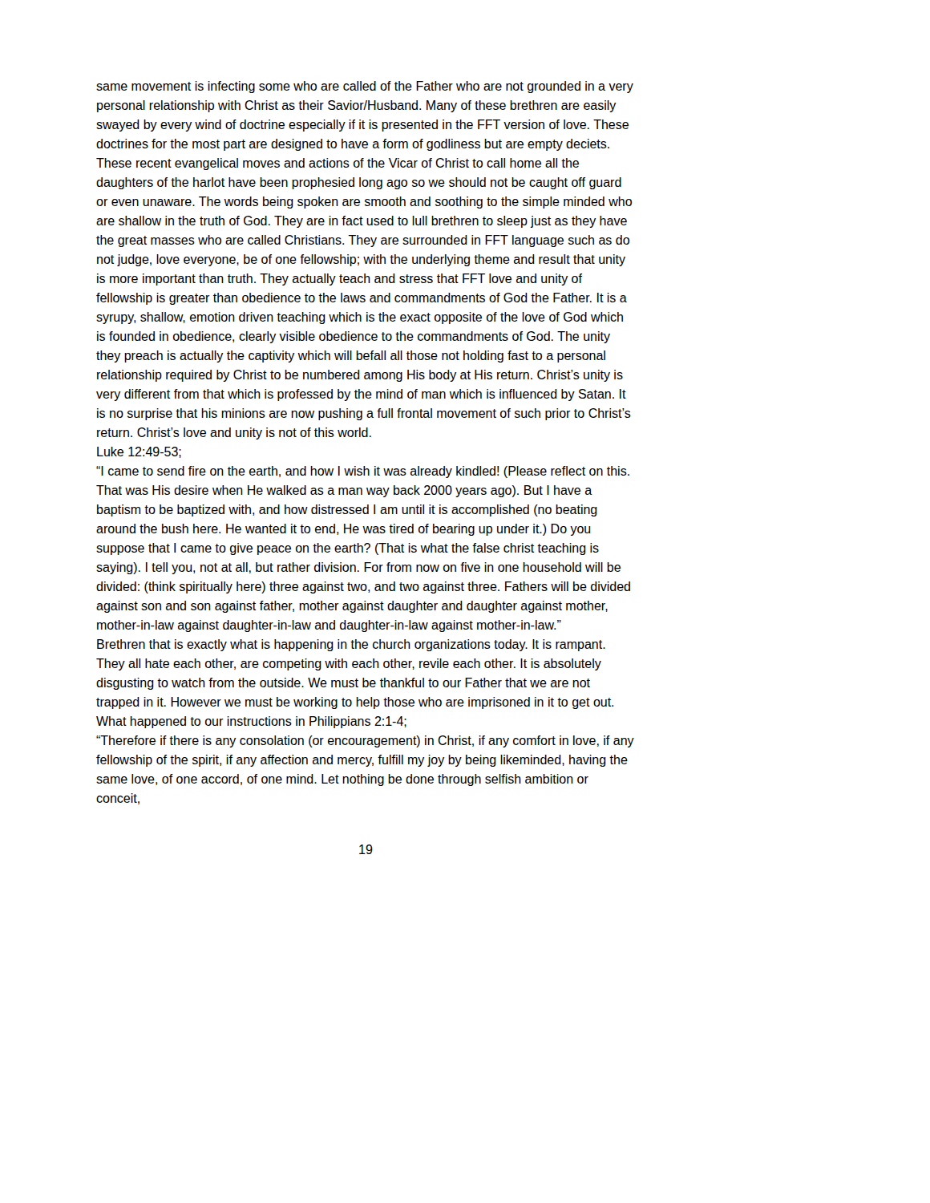same movement is infecting some who are called of the Father who are not grounded in a very personal relationship with Christ as their Savior/Husband. Many of these brethren are easily swayed by every wind of doctrine especially if it is presented in the FFT version of love. These doctrines for the most part are designed to have a form of godliness but are empty deciets. These recent evangelical moves and actions of the Vicar of Christ to call home all the daughters of the harlot have been prophesied long ago so we should not be caught off guard or even unaware. The words being spoken are smooth and soothing to the simple minded who are shallow in the truth of God. They are in fact used to lull brethren to sleep just as they have the great masses who are called Christians. They are surrounded in FFT language such as do not judge, love everyone, be of one fellowship; with the underlying theme and result that unity is more important than truth. They actually teach and stress that FFT love and unity of fellowship is greater than obedience to the laws and commandments of God the Father. It is a syrupy, shallow, emotion driven teaching which is the exact opposite of the love of God which is founded in obedience, clearly visible obedience to the commandments of God. The unity they preach is actually the captivity which will befall all those not holding fast to a personal relationship required by Christ to be numbered among His body at His return. Christ’s unity is very different from that which is professed by the mind of man which is influenced by Satan. It is no surprise that his minions are now pushing a full frontal movement of such prior to Christ’s return. Christ’s love and unity is not of this world.
Luke 12:49-53;
“I came to send fire on the earth, and how I wish it was already kindled! (Please reflect on this. That was His desire when He walked as a man way back 2000 years ago). But I have a baptism to be baptized with, and how distressed I am until it is accomplished (no beating around the bush here. He wanted it to end, He was tired of bearing up under it.) Do you suppose that I came to give peace on the earth? (That is what the false christ teaching is saying). I tell you, not at all, but rather division. For from now on five in one household will be divided: (think spiritually here) three against two, and two against three. Fathers will be divided against son and son against father, mother against daughter and daughter against mother, mother-in-law against daughter-in-law and daughter-in-law against mother-in-law.”
Brethren that is exactly what is happening in the church organizations today. It is rampant. They all hate each other, are competing with each other, revile each other. It is absolutely disgusting to watch from the outside. We must be thankful to our Father that we are not trapped in it. However we must be working to help those who are imprisoned in it to get out. What happened to our instructions in Philippians 2:1-4;
“Therefore if there is any consolation (or encouragement) in Christ, if any comfort in love, if any fellowship of the spirit, if any affection and mercy, fulfill my joy by being likeminded, having the same love, of one accord, of one mind. Let nothing be done through selfish ambition or conceit,
19